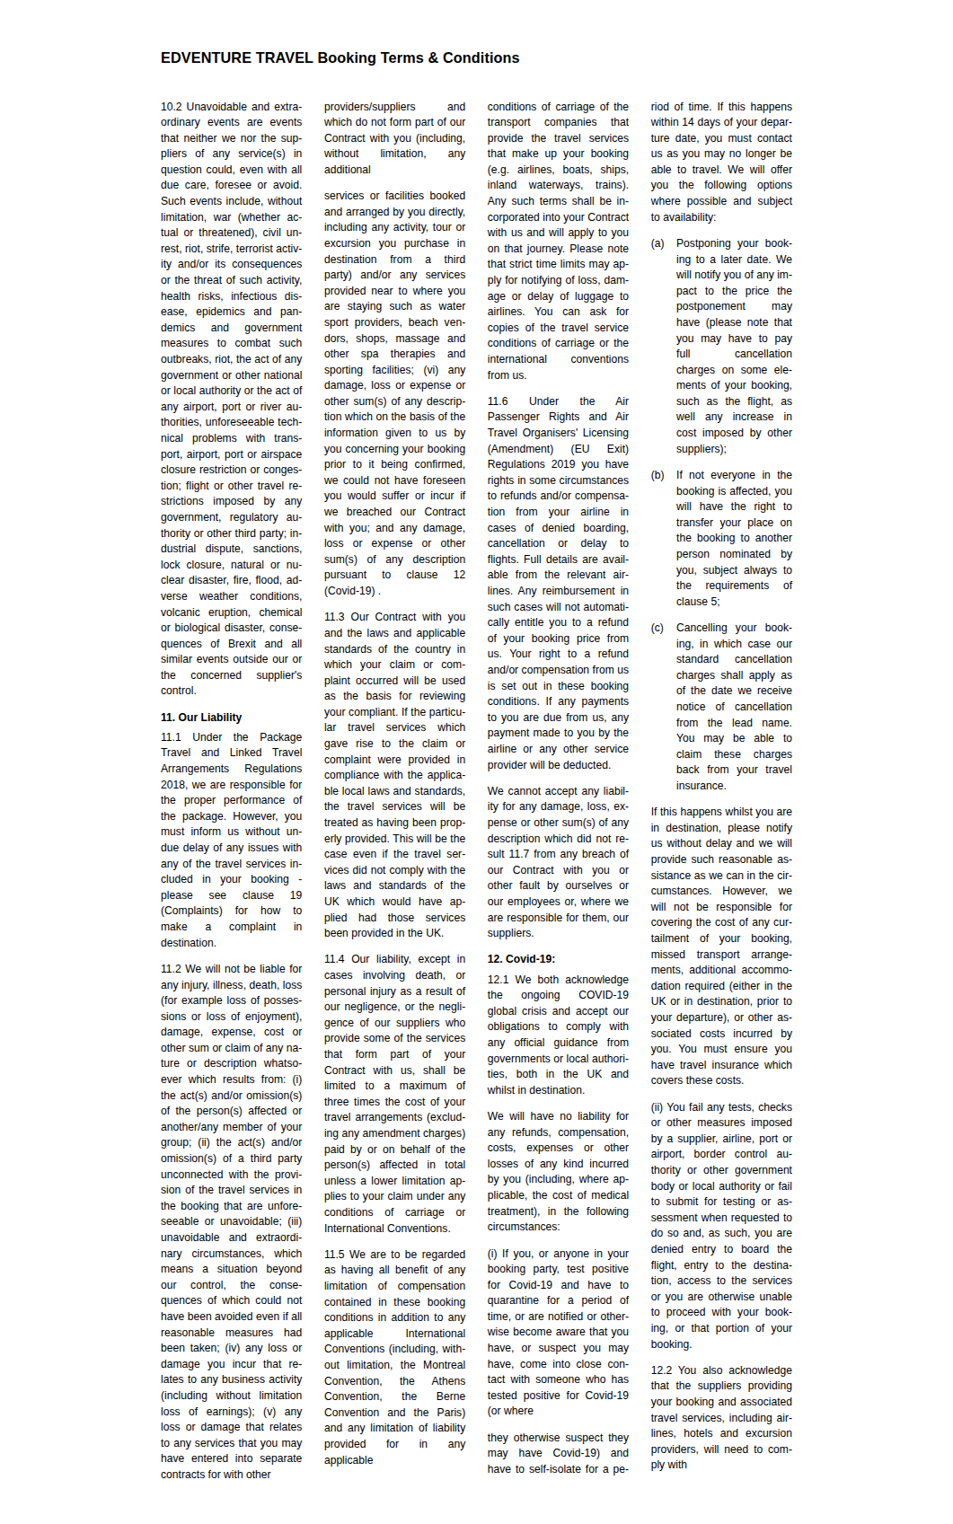EDVENTURE TRAVEL Booking Terms & Conditions
10.2 Unavoidable and extraordinary events are events that neither we nor the suppliers of any service(s) in question could, even with all due care, foresee or avoid. Such events include, without limitation, war (whether actual or threatened), civil unrest, riot, strife, terrorist activity and/or its consequences or the threat of such activity, health risks, infectious disease, epidemics and pandemics and government measures to combat such outbreaks, riot, the act of any government or other national or local authority or the act of any airport, port or river authorities, unforeseeable technical problems with transport, airport, port or airspace closure restriction or congestion; flight or other travel restrictions imposed by any government, regulatory authority or other third party; industrial dispute, sanctions, lock closure, natural or nuclear disaster, fire, flood, adverse weather conditions, volcanic eruption, chemical or biological disaster, consequences of Brexit and all similar events outside our or the concerned supplier's control.
11. Our Liability
11.1 Under the Package Travel and Linked Travel Arrangements Regulations 2018, we are responsible for the proper performance of the package. However, you must inform us without undue delay of any issues with any of the travel services included in your booking - please see clause 19 (Complaints) for how to make a complaint in destination.
11.2 We will not be liable for any injury, illness, death, loss (for example loss of possessions or loss of enjoyment), damage, expense, cost or other sum or claim of any nature or description whatsoever which results from: (i) the act(s) and/or omission(s) of the person(s) affected or another/any member of your group; (ii) the act(s) and/or omission(s) of a third party unconnected with the provision of the travel services in the booking that are unforeseeable or unavoidable; (iii) unavoidable and extraordinary circumstances, which means a situation beyond our control, the consequences of which could not have been avoided even if all reasonable measures had been taken; (iv) any loss or damage you incur that relates to any business activity (including without limitation loss of earnings); (v) any loss or damage that relates to any services that you may have entered into separate contracts for with other
providers/suppliers and which do not form part of our Contract with you (including, without limitation, any additional
services or facilities booked and arranged by you directly, including any activity, tour or excursion you purchase in destination from a third party) and/or any services provided near to where you are staying such as water sport providers, beach vendors, shops, massage and other spa therapies and sporting facilities; (vi) any damage, loss or expense or other sum(s) of any description which on the basis of the information given to us by you concerning your booking prior to it being confirmed, we could not have foreseen you would suffer or incur if we breached our Contract with you; and any damage, loss or expense or other sum(s) of any description pursuant to clause 12 (Covid-19) .
11.3 Our Contract with you and the laws and applicable standards of the country in which your claim or complaint occurred will be used as the basis for reviewing your compliant. If the particular travel services which gave rise to the claim or complaint were provided in compliance with the applicable local laws and standards, the travel services will be treated as having been properly provided. This will be the case even if the travel services did not comply with the laws and standards of the UK which would have applied had those services been provided in the UK.
11.4 Our liability, except in cases involving death, or personal injury as a result of our negligence, or the negligence of our suppliers who provide some of the services that form part of your Contract with us, shall be limited to a maximum of three times the cost of your travel arrangements (excluding any amendment charges) paid by or on behalf of the person(s) affected in total unless a lower limitation applies to your claim under any conditions of carriage or International Conventions.
11.5 We are to be regarded as having all benefit of any limitation of compensation contained in these booking conditions in addition to any applicable International Conventions (including, without limitation, the Montreal Convention, the Athens Convention, the Berne Convention and the Paris) and any limitation of liability provided for in any applicable
conditions of carriage of the transport companies that provide the travel services that make up your booking (e.g. airlines, boats, ships, inland waterways, trains). Any such terms shall be incorporated into your Contract with us and will apply to you on that journey. Please note that strict time limits may apply for notifying of loss, damage or delay of luggage to airlines. You can ask for copies of the travel service conditions of carriage or the international conventions from us.
11.6 Under the Air Passenger Rights and Air Travel Organisers' Licensing (Amendment) (EU Exit) Regulations 2019 you have rights in some circumstances to refunds and/or compensation from your airline in cases of denied boarding, cancellation or delay to flights. Full details are available from the relevant airlines. Any reimbursement in such cases will not automatically entitle you to a refund of your booking price from us. Your right to a refund and/or compensation from us is set out in these booking conditions. If any payments to you are due from us, any payment made to you by the airline or any other service provider will be deducted.
We cannot accept any liability for any damage, loss, expense or other sum(s) of any description which did not result 11.7 from any breach of our Contract with you or other fault by ourselves or our employees or, where we are responsible for them, our suppliers.
12. Covid-19:
12.1 We both acknowledge the ongoing COVID-19 global crisis and accept our obligations to comply with any official guidance from governments or local authorities, both in the UK and whilst in destination.
We will have no liability for any refunds, compensation, costs, expenses or other losses of any kind incurred by you (including, where applicable, the cost of medical treatment), in the following circumstances:
(i) If you, or anyone in your booking party, test positive for Covid-19 and have to quarantine for a period of time, or are notified or otherwise become aware that you have, or suspect you may have, come into close contact with someone who has tested positive for Covid-19 (or where
they otherwise suspect they may have Covid-19) and have to self-isolate for a period of time. If this happens within 14 days of your departure date, you must contact us as you may no longer be able to travel. We will offer you the following options where possible and subject to availability:
(a) Postponing your booking to a later date. We will notify you of any impact to the price the postponement may have (please note that you may have to pay full cancellation charges on some elements of your booking, such as the flight, as well any increase in cost imposed by other suppliers);
(b) If not everyone in the booking is affected, you will have the right to transfer your place on the booking to another person nominated by you, subject always to the requirements of clause 5;
(c) Cancelling your booking, in which case our standard cancellation charges shall apply as of the date we receive notice of cancellation from the lead name. You may be able to claim these charges back from your travel insurance.
If this happens whilst you are in destination, please notify us without delay and we will provide such reasonable assistance as we can in the circumstances. However, we will not be responsible for covering the cost of any curtailment of your booking, missed transport arrangements, additional accommodation required (either in the UK or in destination, prior to your departure), or other associated costs incurred by you. You must ensure you have travel insurance which covers these costs.
(ii) You fail any tests, checks or other measures imposed by a supplier, airline, port or airport, border control authority or other government body or local authority or fail to submit for testing or assessment when requested to do so and, as such, you are denied entry to board the flight, entry to the destination, access to the services or you are otherwise unable to proceed with your booking, or that portion of your booking.
12.2 You also acknowledge that the suppliers providing your booking and associated travel services, including airlines, hotels and excursion providers, will need to comply with